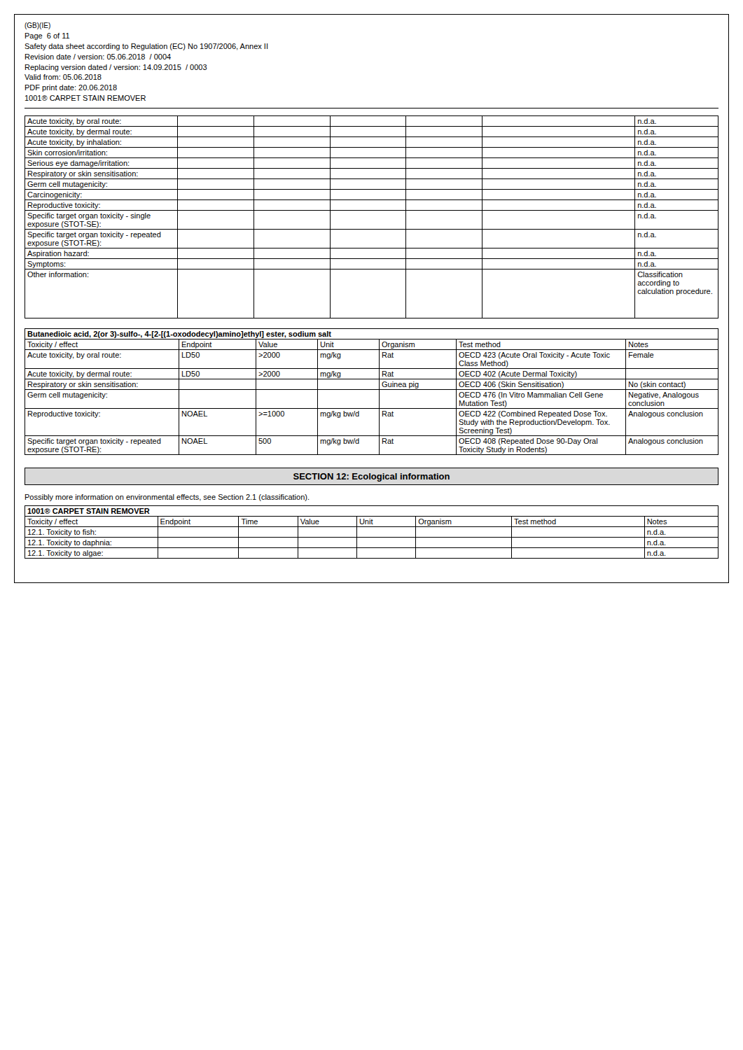(GB)(IE)
Page 6 of 11
Safety data sheet according to Regulation (EC) No 1907/2006, Annex II
Revision date / version: 05.06.2018 / 0004
Replacing version dated / version: 14.09.2015 / 0003
Valid from: 05.06.2018
PDF print date: 20.06.2018
1001® CARPET STAIN REMOVER
| Acute toxicity, by oral route: | | | | | | n.d.a. |
| Acute toxicity, by dermal route: | | | | | | n.d.a. |
| Acute toxicity, by inhalation: | | | | | | n.d.a. |
| Skin corrosion/irritation: | | | | | | n.d.a. |
| Serious eye damage/irritation: | | | | | | n.d.a. |
| Respiratory or skin sensitisation: | | | | | | n.d.a. |
| Germ cell mutagenicity: | | | | | | n.d.a. |
| Carcinogenicity: | | | | | | n.d.a. |
| Reproductive toxicity: | | | | | | n.d.a. |
| Specific target organ toxicity - single exposure (STOT-SE): | | | | | | n.d.a. |
| Specific target organ toxicity - repeated exposure (STOT-RE): | | | | | | n.d.a. |
| Aspiration hazard: | | | | | | n.d.a. |
| Symptoms: | | | | | | n.d.a. |
| Other information: | | | | | | Classification according to calculation procedure. |
| Butanedioic acid, 2(or 3)-sulfo-, 4-[2-[(1-oxododecyl)amino]ethyl] ester, sodium salt |
| Toxicity / effect | Endpoint | Value | Unit | Organism | Test method | Notes |
| Acute toxicity, by oral route: | LD50 | >2000 | mg/kg | Rat | OECD 423 (Acute Oral Toxicity - Acute Toxic Class Method) | Female |
| Acute toxicity, by dermal route: | LD50 | >2000 | mg/kg | Rat | OECD 402 (Acute Dermal Toxicity) | |
| Respiratory or skin sensitisation: | | | | Guinea pig | OECD 406 (Skin Sensitisation) | No (skin contact) |
| Germ cell mutagenicity: | | | | | OECD 476 (In Vitro Mammalian Cell Gene Mutation Test) | Negative, Analogous conclusion |
| Reproductive toxicity: | NOAEL | >=1000 | mg/kg bw/d | Rat | OECD 422 (Combined Repeated Dose Tox. Study with the Reproduction/Developm. Tox. Screening Test) | Analogous conclusion |
| Specific target organ toxicity - repeated exposure (STOT-RE): | NOAEL | 500 | mg/kg bw/d | Rat | OECD 408 (Repeated Dose 90-Day Oral Toxicity Study in Rodents) | Analogous conclusion |
SECTION 12: Ecological information
Possibly more information on environmental effects, see Section 2.1 (classification).
| 1001® CARPET STAIN REMOVER |
| Toxicity / effect | Endpoint | Time | Value | Unit | Organism | Test method | Notes |
| 12.1. Toxicity to fish: | | | | | | | n.d.a. |
| 12.1. Toxicity to daphnia: | | | | | | | n.d.a. |
| 12.1. Toxicity to algae: | | | | | | | n.d.a. |